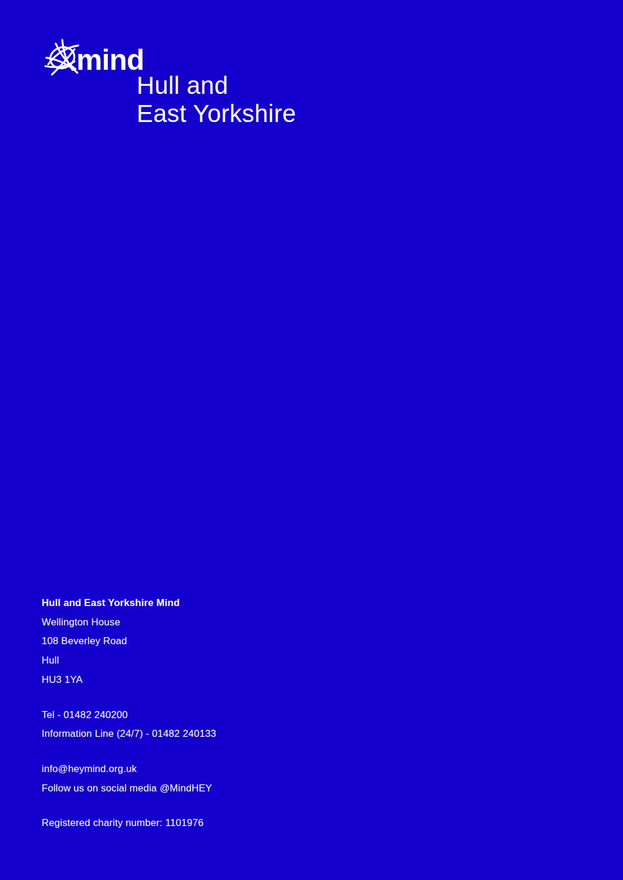mind
Hull and
East Yorkshire
Hull and East Yorkshire Mind
Wellington House
108 Beverley Road
Hull
HU3 1YA
Tel - 01482 240200
Information Line (24/7) - 01482 240133
info@heymind.org.uk
Follow us on social media @MindHEY
Registered charity number: 1101976